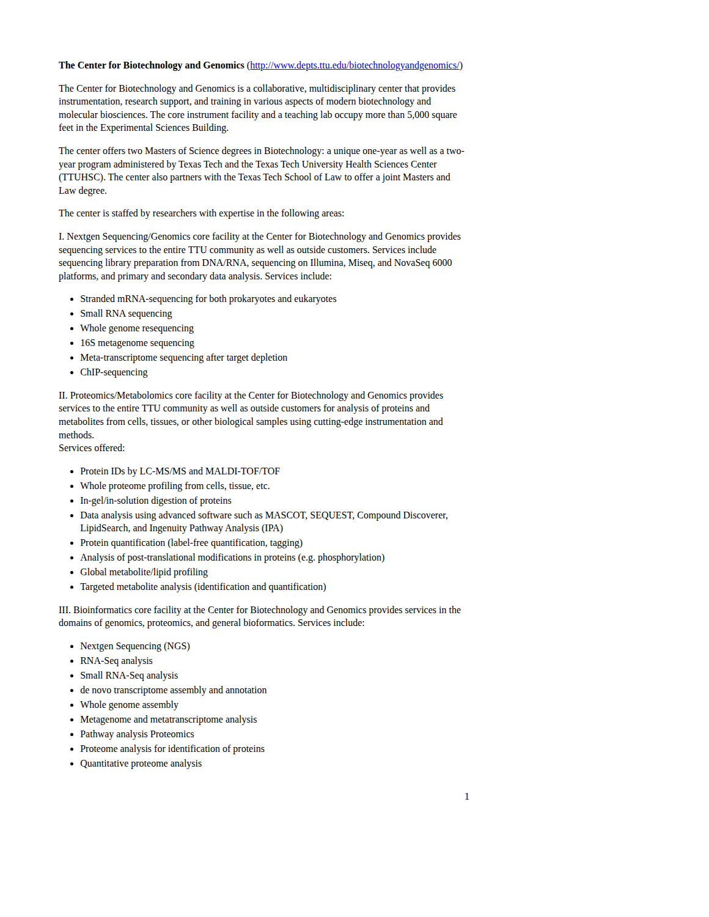The Center for Biotechnology and Genomics (http://www.depts.ttu.edu/biotechnologyandgenomics/)
The Center for Biotechnology and Genomics is a collaborative, multidisciplinary center that provides instrumentation, research support, and training in various aspects of modern biotechnology and molecular biosciences. The core instrument facility and a teaching lab occupy more than 5,000 square feet in the Experimental Sciences Building.
The center offers two Masters of Science degrees in Biotechnology: a unique one-year as well as a two-year program administered by Texas Tech and the Texas Tech University Health Sciences Center (TTUHSC). The center also partners with the Texas Tech School of Law to offer a joint Masters and Law degree.
The center is staffed by researchers with expertise in the following areas:
I. Nextgen Sequencing/Genomics core facility at the Center for Biotechnology and Genomics provides sequencing services to the entire TTU community as well as outside customers. Services include sequencing library preparation from DNA/RNA, sequencing on Illumina, Miseq, and NovaSeq 6000 platforms, and primary and secondary data analysis. Services include:
Stranded mRNA-sequencing for both prokaryotes and eukaryotes
Small RNA sequencing
Whole genome resequencing
16S metagenome sequencing
Meta-transcriptome sequencing after target depletion
ChIP-sequencing
II. Proteomics/Metabolomics core facility at the Center for Biotechnology and Genomics provides services to the entire TTU community as well as outside customers for analysis of proteins and metabolites from cells, tissues, or other biological samples using cutting-edge instrumentation and methods.
Services offered:
Protein IDs by LC-MS/MS and MALDI-TOF/TOF
Whole proteome profiling from cells, tissue, etc.
In-gel/in-solution digestion of proteins
Data analysis using advanced software such as MASCOT, SEQUEST, Compound Discoverer, LipidSearch, and Ingenuity Pathway Analysis (IPA)
Protein quantification (label-free quantification, tagging)
Analysis of post-translational modifications in proteins (e.g. phosphorylation)
Global metabolite/lipid profiling
Targeted metabolite analysis (identification and quantification)
III. Bioinformatics core facility at the Center for Biotechnology and Genomics provides services in the domains of genomics, proteomics, and general bioformatics. Services include:
Nextgen Sequencing (NGS)
RNA-Seq analysis
Small RNA-Seq analysis
de novo transcriptome assembly and annotation
Whole genome assembly
Metagenome and metatranscriptome analysis
Pathway analysis Proteomics
Proteome analysis for identification of proteins
Quantitative proteome analysis
1